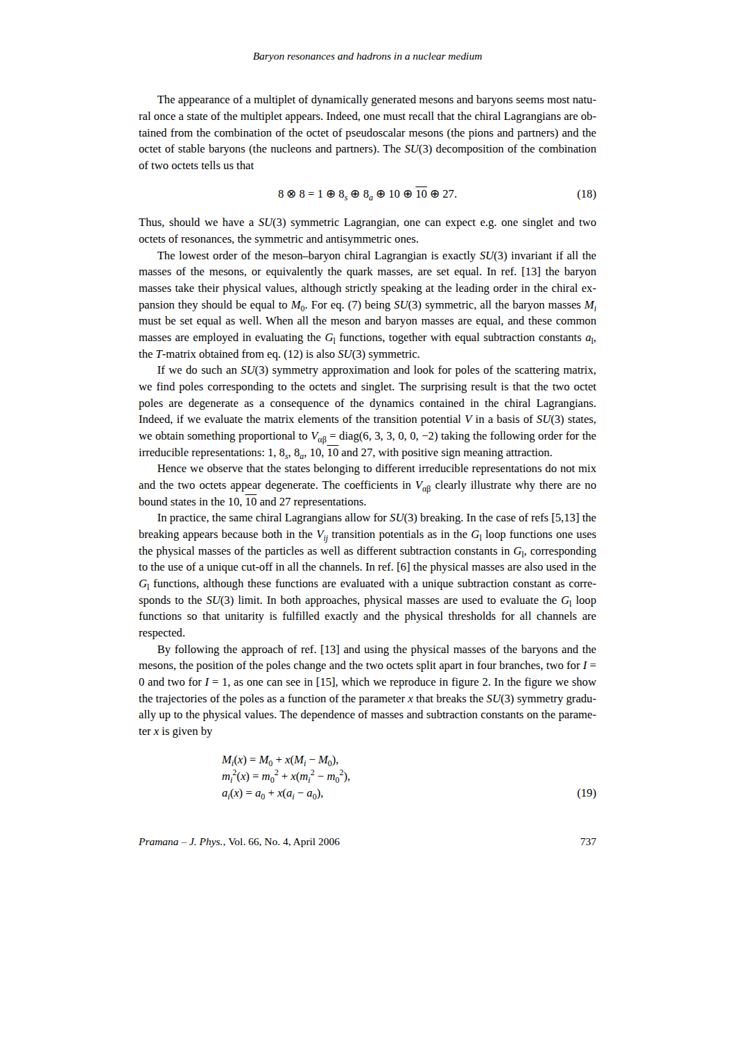Baryon resonances and hadrons in a nuclear medium
The appearance of a multiplet of dynamically generated mesons and baryons seems most natural once a state of the multiplet appears. Indeed, one must recall that the chiral Lagrangians are obtained from the combination of the octet of pseudoscalar mesons (the pions and partners) and the octet of stable baryons (the nucleons and partners). The SU(3) decomposition of the combination of two octets tells us that
8 ⊗ 8 = 1 ⊕ 8s ⊕ 8a ⊕ 10 ⊕ 10 ⊕ 27. (18)
Thus, should we have a SU(3) symmetric Lagrangian, one can expect e.g. one singlet and two octets of resonances, the symmetric and antisymmetric ones.
The lowest order of the meson–baryon chiral Lagrangian is exactly SU(3) invariant if all the masses of the mesons, or equivalently the quark masses, are set equal. In ref. [13] the baryon masses take their physical values, although strictly speaking at the leading order in the chiral expansion they should be equal to M0. For eq. (7) being SU(3) symmetric, all the baryon masses Mi must be set equal as well. When all the meson and baryon masses are equal, and these common masses are employed in evaluating the Gl functions, together with equal subtraction constants al, the T-matrix obtained from eq. (12) is also SU(3) symmetric.
If we do such an SU(3) symmetry approximation and look for poles of the scattering matrix, we find poles corresponding to the octets and singlet. The surprising result is that the two octet poles are degenerate as a consequence of the dynamics contained in the chiral Lagrangians. Indeed, if we evaluate the matrix elements of the transition potential V in a basis of SU(3) states, we obtain something proportional to Vαβ = diag(6, 3, 3, 0, 0, −2) taking the following order for the irreducible representations: 1, 8s, 8a, 10, 10 and 27, with positive sign meaning attraction.
Hence we observe that the states belonging to different irreducible representations do not mix and the two octets appear degenerate. The coefficients in Vαβ clearly illustrate why there are no bound states in the 10, 10 and 27 representations.
In practice, the same chiral Lagrangians allow for SU(3) breaking. In the case of refs [5,13] the breaking appears because both in the Vij transition potentials as in the Gl loop functions one uses the physical masses of the particles as well as different subtraction constants in Gl, corresponding to the use of a unique cut-off in all the channels. In ref. [6] the physical masses are also used in the Gl functions, although these functions are evaluated with a unique subtraction constant as corresponds to the SU(3) limit. In both approaches, physical masses are used to evaluate the Gl loop functions so that unitarity is fulfilled exactly and the physical thresholds for all channels are respected.
By following the approach of ref. [13] and using the physical masses of the baryons and the mesons, the position of the poles change and the two octets split apart in four branches, two for I = 0 and two for I = 1, as one can see in [15], which we reproduce in figure 2. In the figure we show the trajectories of the poles as a function of the parameter x that breaks the SU(3) symmetry gradually up to the physical values. The dependence of masses and subtraction constants on the parameter x is given by
Mi(x) = M0 + x(Mi − M0),
mi2(x) = m02 + x(mi2 − m02),
ai(x) = a0 + x(ai − a0),
(19)
Pramana – J. Phys., Vol. 66, No. 4, April 2006 737